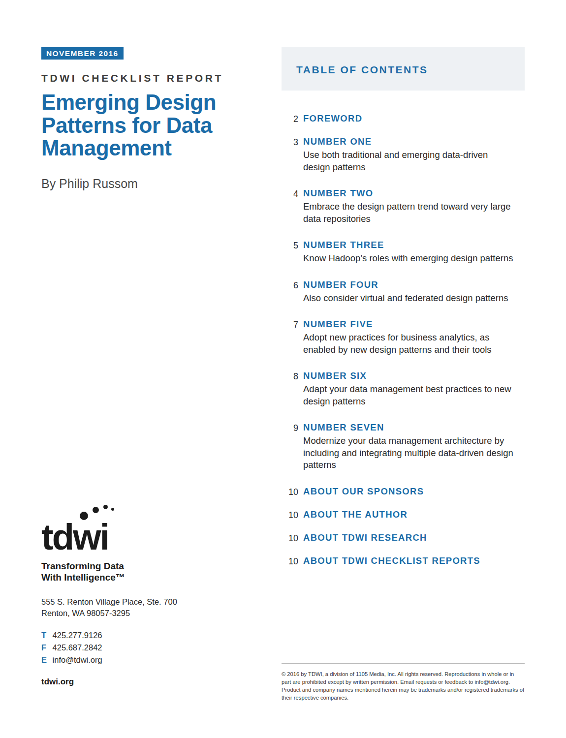NOVEMBER 2016
TDWI CHECKLIST REPORT
Emerging Design
Patterns for Data
Management
By Philip Russom
tdwi
Transforming Data
With Intelligence™
555 S. Renton Village Place, Ste. 700
Renton, WA 98057-3295
T 425.277.9126
F 425.687.2842
E info@tdwi.org
tdwi.org
TABLE OF CONTENTS
2
FOREWORD
3
NUMBER ONE
Use both traditional and emerging data-driven design patterns
4
NUMBER TWO
Embrace the design pattern trend toward very large data repositories
5
NUMBER THREE
Know Hadoop’s roles with emerging design patterns
6
NUMBER FOUR
Also consider virtual and federated design patterns
7
NUMBER FIVE
Adopt new practices for business analytics, as enabled by new design patterns and their tools
8
NUMBER SIX
Adapt your data management best practices to new design patterns
9
NUMBER SEVEN
Modernize your data management architecture by including and integrating multiple data-driven design patterns
10
ABOUT OUR SPONSORS
10
ABOUT THE AUTHOR
10
ABOUT TDWI RESEARCH
10
ABOUT TDWI CHECKLIST REPORTS
© 2016 by TDWI, a division of 1105 Media, Inc. All rights reserved. Reproductions in whole or in part are prohibited except by written permission. Email requests or feedback to info@tdwi.org. Product and company names mentioned herein may be trademarks and/or registered trademarks of their respective companies.